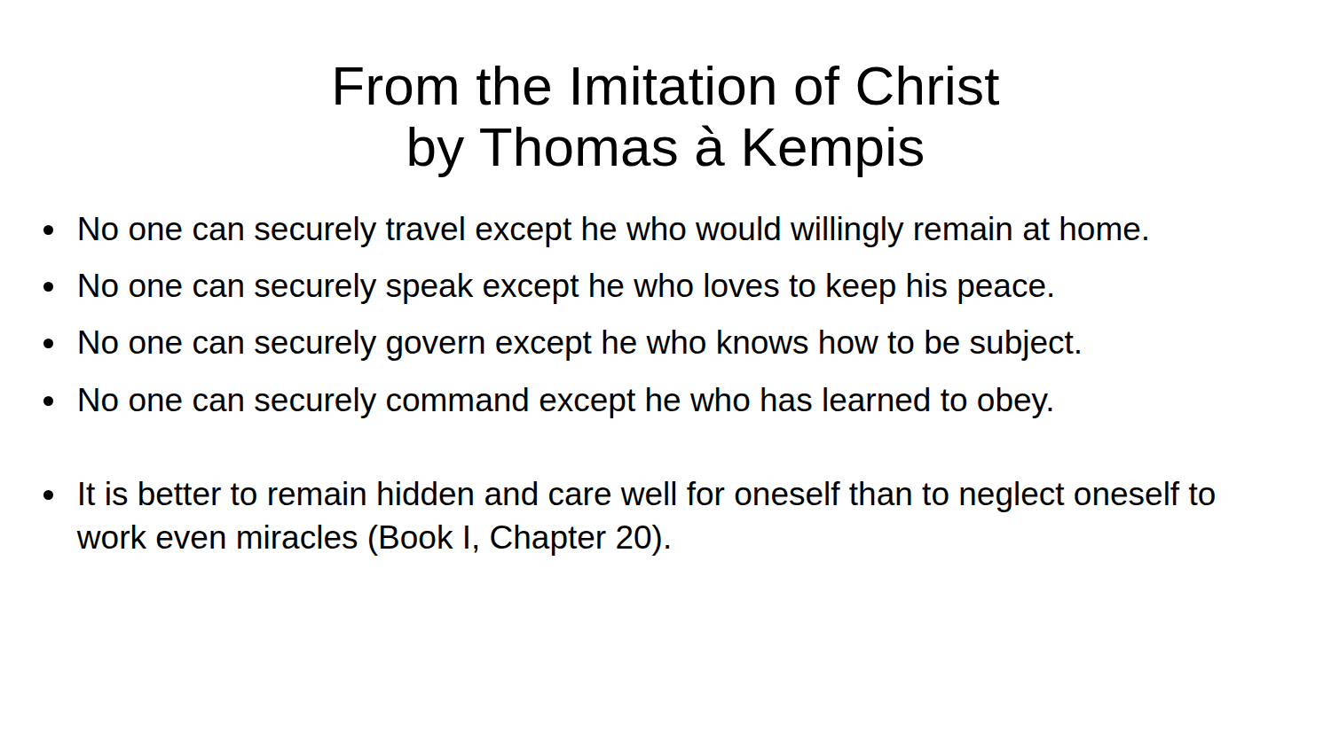From the Imitation of Christ
by Thomas à Kempis
No one can securely travel except he who would willingly remain at home.
No one can securely speak except he who loves to keep his peace.
No one can securely govern except he who knows how to be subject.
No one can securely command except he who has learned to obey.
It is better to remain hidden and care well for oneself than to neglect oneself to work even miracles (Book I, Chapter 20).